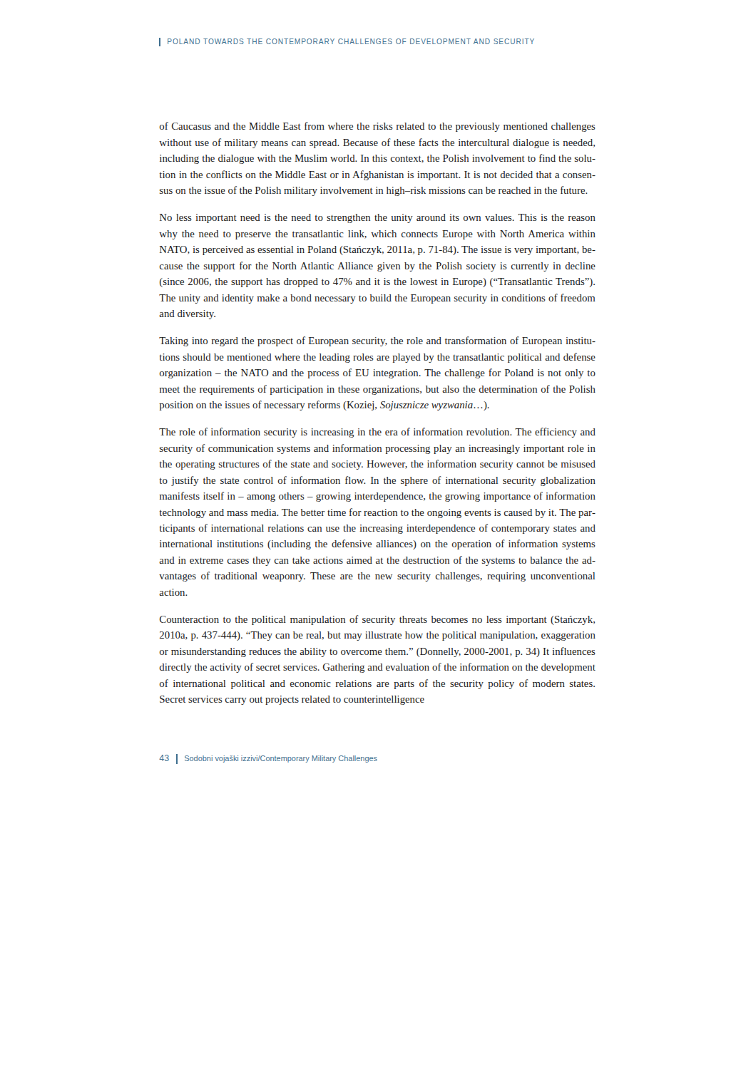Poland towards the contemporary challenges of development and security
of Caucasus and the Middle East from where the risks related to the previously mentioned challenges without use of military means can spread. Because of these facts the intercultural dialogue is needed, including the dialogue with the Muslim world. In this context, the Polish involvement to find the solution in the conflicts on the Middle East or in Afghanistan is important. It is not decided that a consensus on the issue of the Polish military involvement in high–risk missions can be reached in the future.
No less important need is the need to strengthen the unity around its own values. This is the reason why the need to preserve the transatlantic link, which connects Europe with North America within NATO, is perceived as essential in Poland (Stańczyk, 2011a, p. 71-84). The issue is very important, because the support for the North Atlantic Alliance given by the Polish society is currently in decline (since 2006, the support has dropped to 47% and it is the lowest in Europe) (“Transatlantic Trends”). The unity and identity make a bond necessary to build the European security in conditions of freedom and diversity.
Taking into regard the prospect of European security, the role and transformation of European institutions should be mentioned where the leading roles are played by the transatlantic political and defense organization – the NATO and the process of EU integration. The challenge for Poland is not only to meet the requirements of participation in these organizations, but also the determination of the Polish position on the issues of necessary reforms (Koziej, Sojusznicze wyzwania…).
The role of information security is increasing in the era of information revolution. The efficiency and security of communication systems and information processing play an increasingly important role in the operating structures of the state and society. However, the information security cannot be misused to justify the state control of information flow. In the sphere of international security globalization manifests itself in – among others – growing interdependence, the growing importance of information technology and mass media. The better time for reaction to the ongoing events is caused by it. The participants of international relations can use the increasing interdependence of contemporary states and international institutions (including the defensive alliances) on the operation of information systems and in extreme cases they can take actions aimed at the destruction of the systems to balance the advantages of traditional weaponry. These are the new security challenges, requiring unconventional action.
Counteraction to the political manipulation of security threats becomes no less important (Stańczyk, 2010a, p. 437-444). “They can be real, but may illustrate how the political manipulation, exaggeration or misunderstanding reduces the ability to overcome them.” (Donnelly, 2000-2001, p. 34) It influences directly the activity of secret services. Gathering and evaluation of the information on the development of international political and economic relations are parts of the security policy of modern states. Secret services carry out projects related to counterintelligence
43 Sodobni vojaški izzivi/Contemporary Military Challenges